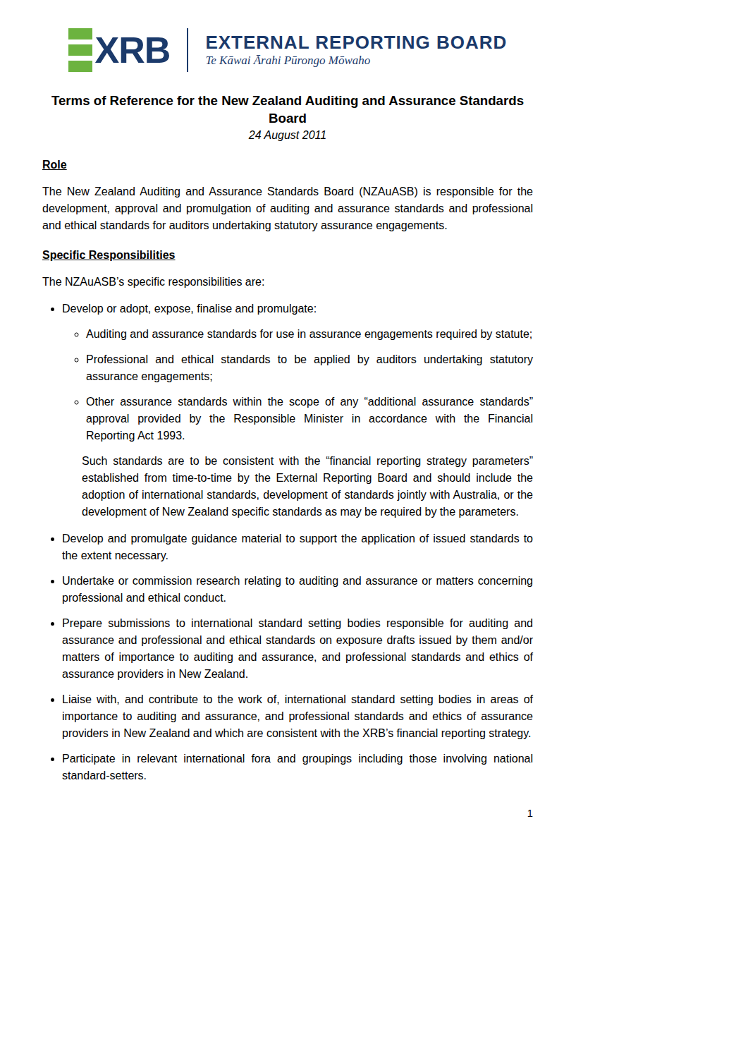XRB
EXTERNAL REPORTING BOARD
Te Kāwai Ārahi Pūrongo Mōwaho
Terms of Reference for the New Zealand Auditing and Assurance Standards Board
24 August 2011
Role
The New Zealand Auditing and Assurance Standards Board (NZAuASB) is responsible for the development, approval and promulgation of auditing and assurance standards and professional and ethical standards for auditors undertaking statutory assurance engagements.
Specific Responsibilities
The NZAuASB’s specific responsibilities are:
Develop or adopt, expose, finalise and promulgate:
Auditing and assurance standards for use in assurance engagements required by statute;
Professional and ethical standards to be applied by auditors undertaking statutory assurance engagements;
Other assurance standards within the scope of any “additional assurance standards” approval provided by the Responsible Minister in accordance with the Financial Reporting Act 1993.
Such standards are to be consistent with the “financial reporting strategy parameters” established from time-to-time by the External Reporting Board and should include the adoption of international standards, development of standards jointly with Australia, or the development of New Zealand specific standards as may be required by the parameters.
Develop and promulgate guidance material to support the application of issued standards to the extent necessary.
Undertake or commission research relating to auditing and assurance or matters concerning professional and ethical conduct.
Prepare submissions to international standard setting bodies responsible for auditing and assurance and professional and ethical standards on exposure drafts issued by them and/or matters of importance to auditing and assurance, and professional standards and ethics of assurance providers in New Zealand.
Liaise with, and contribute to the work of, international standard setting bodies in areas of importance to auditing and assurance, and professional standards and ethics of assurance providers in New Zealand and which are consistent with the XRB’s financial reporting strategy.
Participate in relevant international fora and groupings including those involving national standard-setters.
1